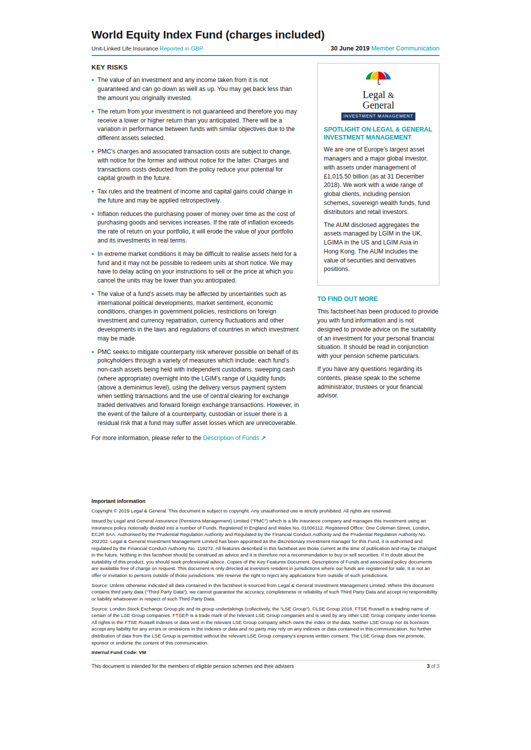World Equity Index Fund (charges included)
Unit-Linked Life Insurance Reported in GBP
30 June 2019 Member Communication
Key risks
The value of an investment and any income taken from it is not guaranteed and can go down as well as up. You may get back less than the amount you originally invested.
The return from your investment is not guaranteed and therefore you may receive a lower or higher return than you anticipated. There will be a variation in performance between funds with similar objectives due to the different assets selected.
PMC's charges and associated transaction costs are subject to change, with notice for the former and without notice for the latter. Charges and transactions costs deducted from the policy reduce your potential for capital growth in the future.
Tax rules and the treatment of income and capital gains could change in the future and may be applied retrospectively.
Inflation reduces the purchasing power of money over time as the cost of purchasing goods and services increases. If the rate of inflation exceeds the rate of return on your portfolio, it will erode the value of your portfolio and its investments in real terms.
In extreme market conditions it may be difficult to realise assets held for a fund and it may not be possible to redeem units at short notice. We may have to delay acting on your instructions to sell or the price at which you cancel the units may be lower than you anticipated.
The value of a fund's assets may be affected by uncertainties such as international political developments, market sentiment, economic conditions, changes in government policies, restrictions on foreign investment and currency repatriation, currency fluctuations and other developments in the laws and regulations of countries in which investment may be made.
PMC seeks to mitigate counterparty risk wherever possible on behalf of its policyholders through a variety of measures which include: each fund's non-cash assets being held with independent custodians, sweeping cash (where appropriate) overnight into the LGIM's range of Liquidity funds (above a deminimus level), using the delivery versus payment system when settling transactions and the use of central clearing for exchange traded derivatives and forward foreign exchange transactions. However, in the event of the failure of a counterparty, custodian or issuer there is a residual risk that a fund may suffer asset losses which are unrecoverable.
For more information, please refer to the Description of Funds ↗
Legal &
General
INVESTMENT MANAGEMENT
Spotlight on Legal & General Investment Management
We are one of Europe's largest asset managers and a major global investor, with assets under management of £1,015.50 billion (as at 31 December 2018). We work with a wide range of global clients, including pension schemes, sovereign wealth funds, fund distributors and retail investors.
The AUM disclosed aggregates the assets managed by LGIM in the UK, LGIMA in the US and LGIM Asia in Hong Kong. The AUM includes the value of securities and derivatives positions.
To find out more
This factsheet has been produced to provide you with fund information and is not designed to provide advice on the suitability of an investment for your personal financial situation. It should be read in conjunction with your pension scheme particulars.
If you have any questions regarding its contents, please speak to the scheme administrator, trustees or your financial advisor.
Important information
Copyright © 2019 Legal & General. This document is subject to copyright. Any unauthorised use is strictly prohibited. All rights are reserved.
Issued by Legal and General Assurance (Pensions Management) Limited ("PMC") which is a life insurance company and manages this investment using an insurance policy notionally divided into a number of Funds. Registered in England and Wales No. 01006112. Registered Office: One Coleman Street, London, EC2R 5AA. Authorised by the Prudential Regulation Authority and Regulated by the Financial Conduct Authority and the Prudential Regulation Authority No. 202202. Legal & General Investment Management Limited has been appointed as the discretionary investment manager for this Fund, it is authorised and regulated by the Financial Conduct Authority No. 119272. All features described in this factsheet are those current at the time of publication and may be changed in the future. Nothing in this factsheet should be construed as advice and it is therefore not a recommendation to buy or sell securities. If in doubt about the suitability of this product, you should seek professional advice. Copies of the Key Features Document, Descriptions of Funds and associated policy documents are available free of charge on request. This document is only directed at investors resident in jurisdictions where our funds are registered for sale. It is not an offer or invitation to persons outside of those jurisdictions. We reserve the right to reject any applications from outside of such jurisdictions.
Source: Unless otherwise indicated all data contained in this factsheet is sourced from Legal & General Investment Management Limited. Where this document contains third party data ("Third Party Data"), we cannot guarantee the accuracy, completeness or reliability of such Third Party Data and accept no responsibility or liability whatsoever in respect of such Third Party Data.
Source: London Stock Exchange Group plc and its group undertakings (collectively, the "LSE Group"). ©LSE Group 2018. FTSE Russell is a trading name of certain of the LSE Group companies. FTSE® is a trade mark of the relevant LSE Group companies and is used by any other LSE Group company under license. All rights in the FTSE Russell indexes or data vest in the relevant LSE Group company which owns the index or the data. Neither LSE Group nor its licensors accept any liability for any errors or omissions in the indexes or data and no party may rely on any indexes or data contained in this communication. No further distribution of data from the LSE Group is permitted without the relevant LSE Group company's express written consent. The LSE Group does not promote, sponsor or endorse the content of this communication.
Internal Fund Code: VM
This document is intended for the members of eligible pension schemes and their advisers
3 of 3